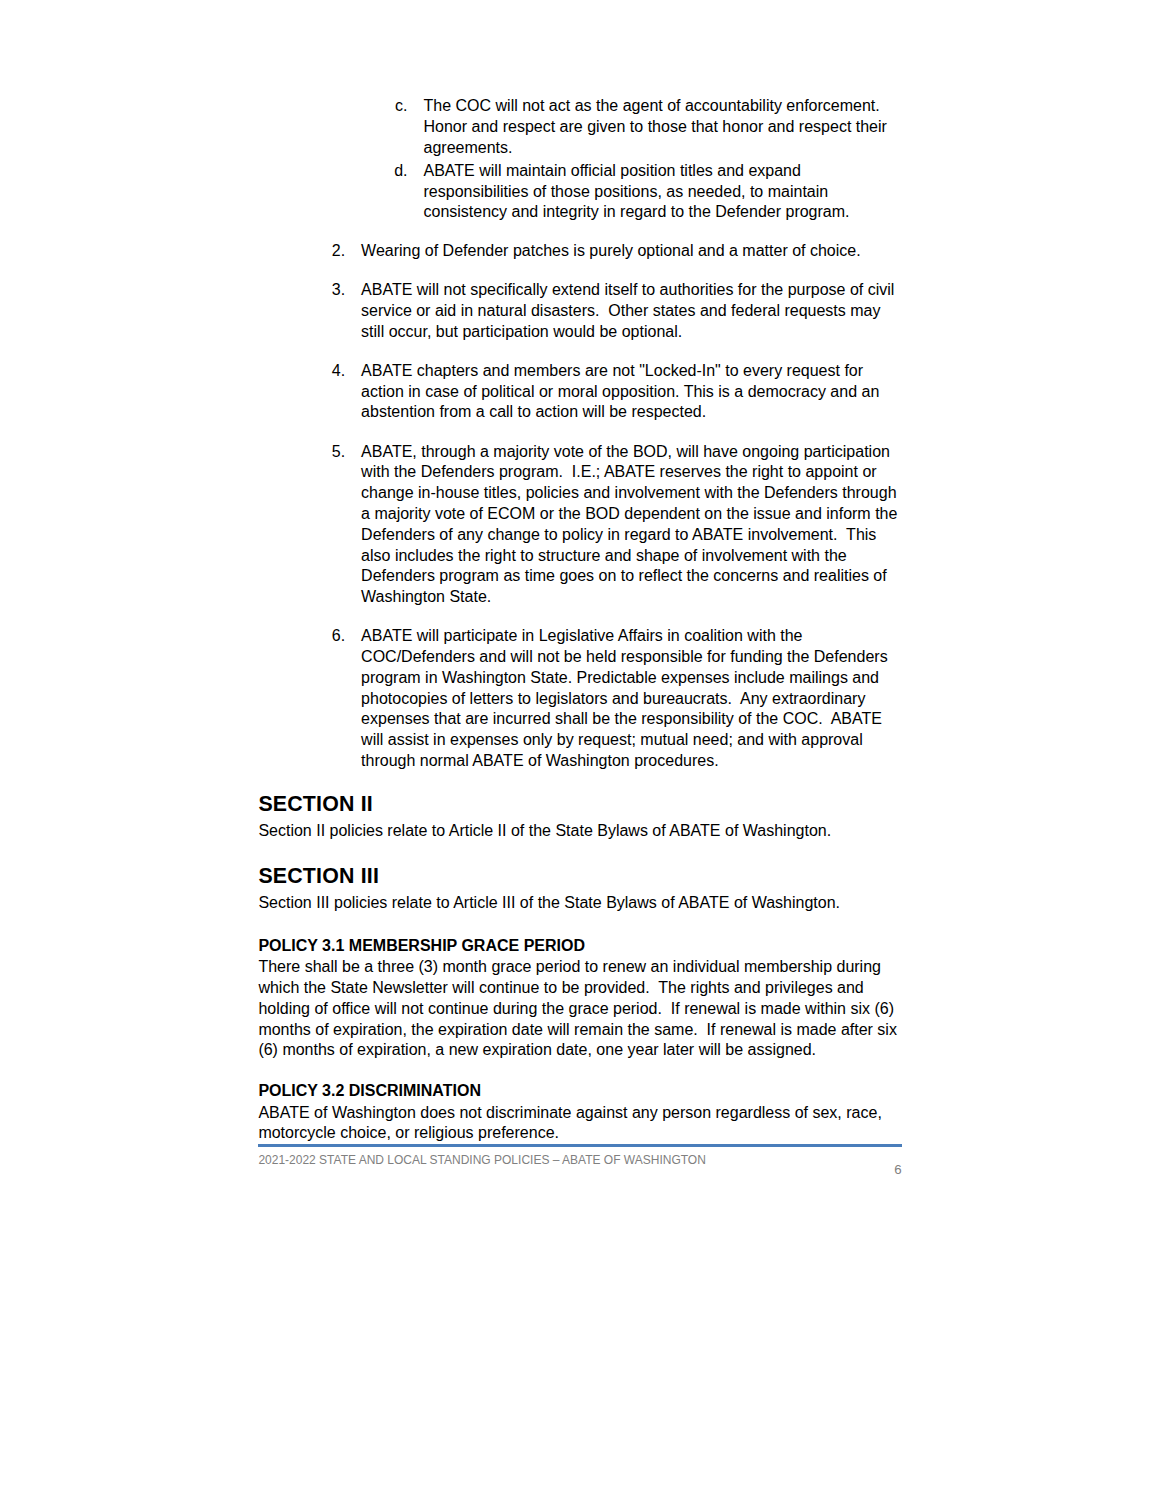The COC will not act as the agent of accountability enforcement. Honor and respect are given to those that honor and respect their agreements.
ABATE will maintain official position titles and expand responsibilities of those positions, as needed, to maintain consistency and integrity in regard to the Defender program.
Wearing of Defender patches is purely optional and a matter of choice.
ABATE will not specifically extend itself to authorities for the purpose of civil service or aid in natural disasters. Other states and federal requests may still occur, but participation would be optional.
ABATE chapters and members are not "Locked-In" to every request for action in case of political or moral opposition. This is a democracy and an abstention from a call to action will be respected.
ABATE, through a majority vote of the BOD, will have ongoing participation with the Defenders program. I.E.; ABATE reserves the right to appoint or change in-house titles, policies and involvement with the Defenders through a majority vote of ECOM or the BOD dependent on the issue and inform the Defenders of any change to policy in regard to ABATE involvement. This also includes the right to structure and shape of involvement with the Defenders program as time goes on to reflect the concerns and realities of Washington State.
ABATE will participate in Legislative Affairs in coalition with the COC/Defenders and will not be held responsible for funding the Defenders program in Washington State. Predictable expenses include mailings and photocopies of letters to legislators and bureaucrats. Any extraordinary expenses that are incurred shall be the responsibility of the COC. ABATE will assist in expenses only by request; mutual need; and with approval through normal ABATE of Washington procedures.
SECTION II
Section II policies relate to Article II of the State Bylaws of ABATE of Washington.
SECTION III
Section III policies relate to Article III of the State Bylaws of ABATE of Washington.
POLICY 3.1 MEMBERSHIP GRACE PERIOD
There shall be a three (3) month grace period to renew an individual membership during which the State Newsletter will continue to be provided. The rights and privileges and holding of office will not continue during the grace period. If renewal is made within six (6) months of expiration, the expiration date will remain the same. If renewal is made after six (6) months of expiration, a new expiration date, one year later will be assigned.
POLICY 3.2 DISCRIMINATION
ABATE of Washington does not discriminate against any person regardless of sex, race, motorcycle choice, or religious preference.
2021-2022 STATE AND LOCAL STANDING POLICIES – ABATE OF WASHINGTON
6